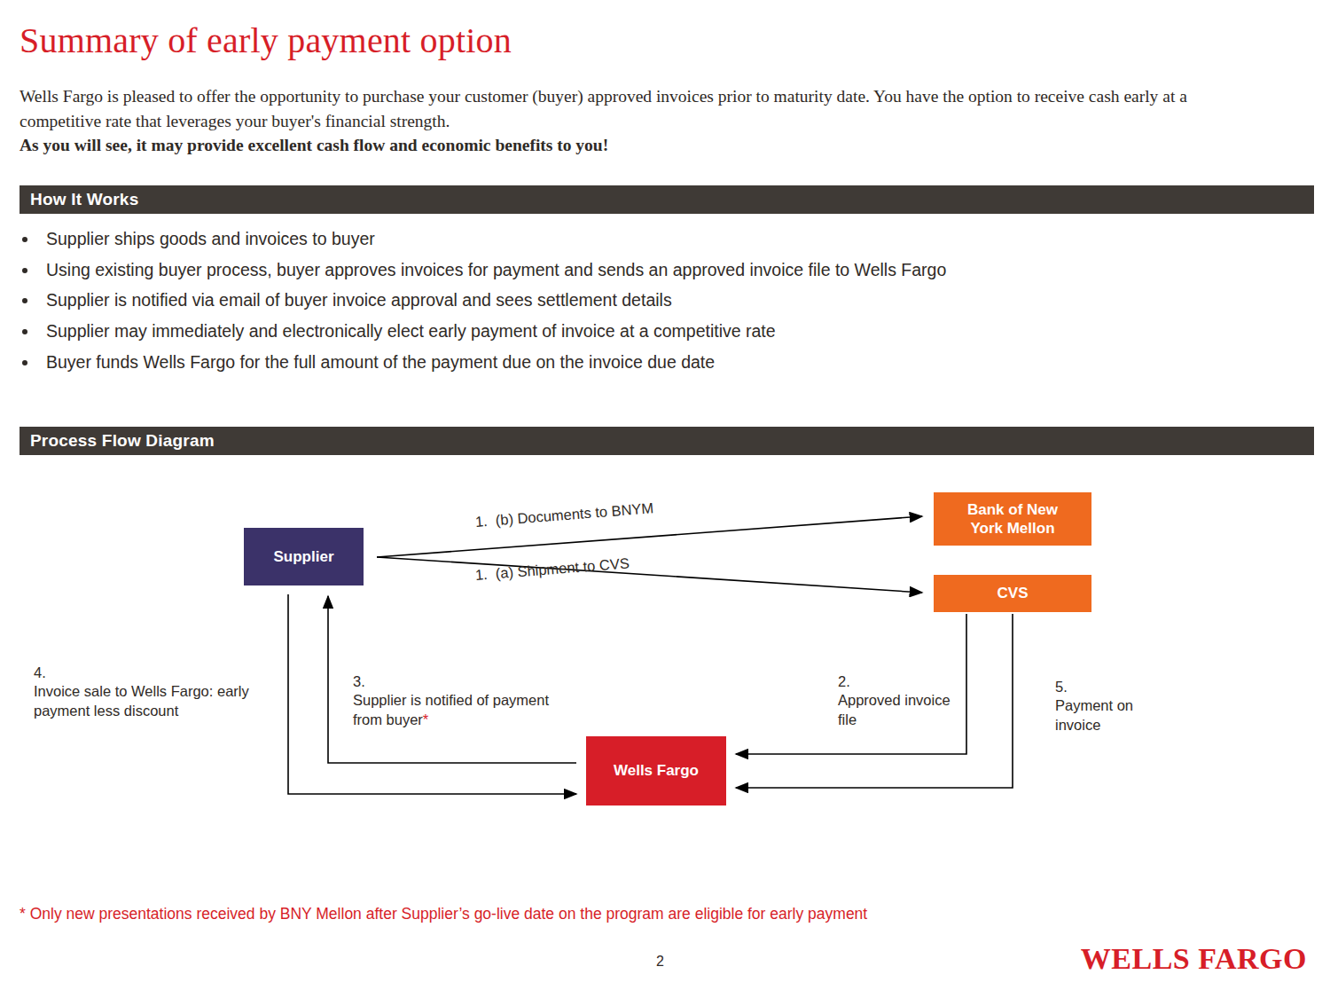Summary of early payment option
Wells Fargo is pleased to offer the opportunity to purchase your customer (buyer) approved invoices prior to maturity date. You have the option to receive cash early at a competitive rate that leverages your buyer's financial strength.
As you will see, it may provide excellent cash flow and economic benefits to you!
How It Works
Supplier ships goods and invoices to buyer
Using existing buyer process, buyer approves invoices for payment and sends an approved invoice file to Wells Fargo
Supplier is notified via email of buyer invoice approval and sees settlement details
Supplier may immediately and electronically elect early payment of invoice at a competitive rate
Buyer funds Wells Fargo for the full amount of the payment due on the invoice due date
Process Flow Diagram
Supplier
Bank of New
York Mellon
CVS
Wells Fargo
1. (b) Documents to BNYM
1. (a) Shipment to CVS
4. Invoice sale to Wells Fargo: early payment less discount
3. Supplier is notified of payment from buyer*
2. Approved invoice file
5. Payment on invoice
* Only new presentations received by BNY Mellon after Supplier’s go-live date on the program are eligible for early payment
2
WELLS FARGO